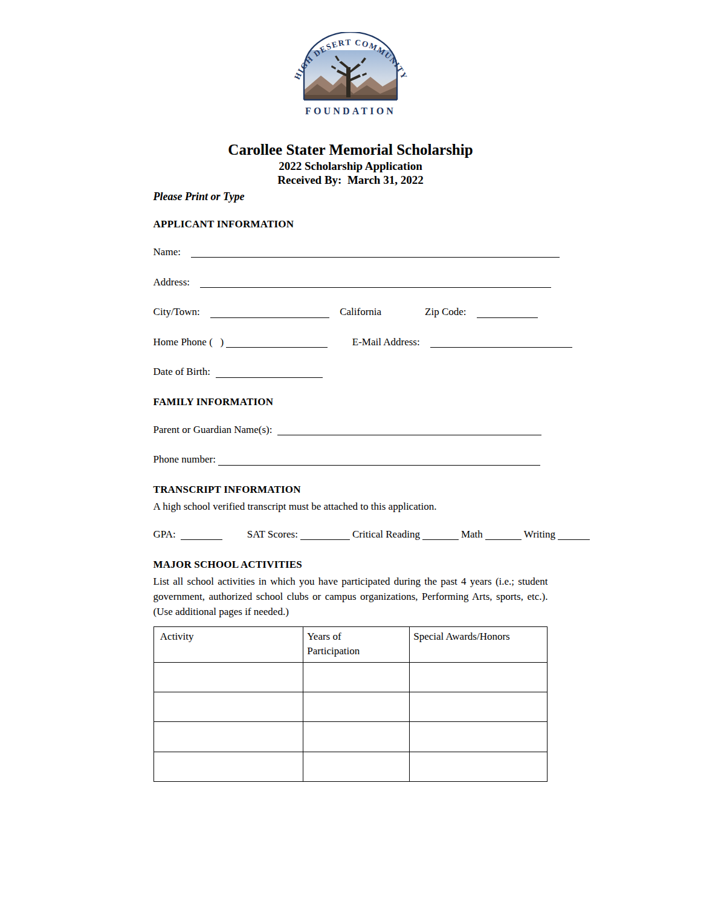HIGH DESERT COMMUNITY FOUNDATION
Carollee Stater Memorial Scholarship
2022 Scholarship Application
Received By: March 31, 2022
Please Print or Type
APPLICANT INFORMATION
Name:
Address:
City/Town: California Zip Code:
Home Phone ( ) E-Mail Address:
Date of Birth:
FAMILY INFORMATION
Parent or Guardian Name(s):
Phone number:
TRANSCRIPT INFORMATION
A high school verified transcript must be attached to this application.
GPA: SAT Scores: Critical Reading Math Writing
MAJOR SCHOOL ACTIVITIES
List all school activities in which you have participated during the past 4 years (i.e.; student government, authorized school clubs or campus organizations, Performing Arts, sports, etc.). (Use additional pages if needed.)
| Activity | Years of Participation | Special Awards/Honors |
| --- | --- | --- |